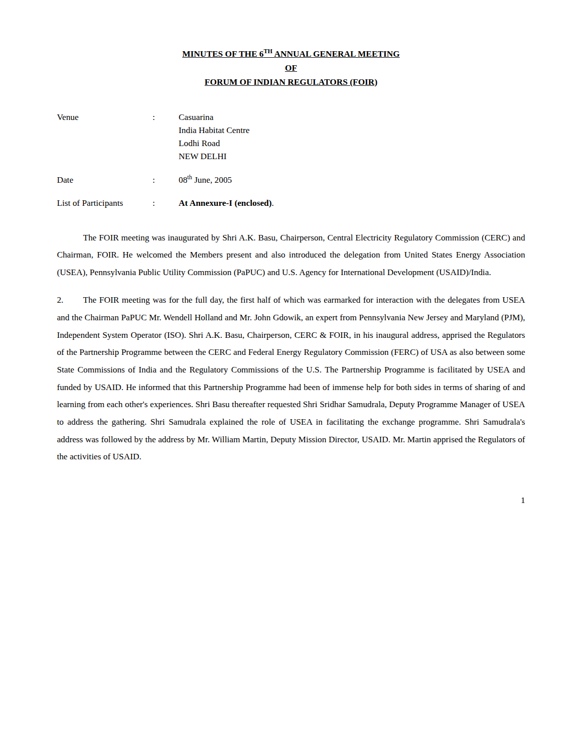Minutes of the 6th Annual General Meeting
of
Forum of Indian Regulators (FOIR)
| Venue | : | Casuarina India Habitat Centre Lodhi Road NEW DELHI |
| Date | : | 08 th June, 2005 |
| List of Participants | : | At Annexure-I (enclosed) . |
The FOIR meeting was inaugurated by Shri A.K. Basu, Chairperson, Central Electricity Regulatory Commission (CERC) and Chairman, FOIR. He welcomed the Members present and also introduced the delegation from United States Energy Association (USEA), Pennsylvania Public Utility Commission (PaPUC) and U.S. Agency for International Development (USAID)/India.
2. The FOIR meeting was for the full day, the first half of which was earmarked for interaction with the delegates from USEA and the Chairman PaPUC Mr. Wendell Holland and Mr. John Gdowik, an expert from Pennsylvania New Jersey and Maryland (PJM), Independent System Operator (ISO). Shri A.K. Basu, Chairperson, CERC & FOIR, in his inaugural address, apprised the Regulators of the Partnership Programme between the CERC and Federal Energy Regulatory Commission (FERC) of USA as also between some State Commissions of India and the Regulatory Commissions of the U.S. The Partnership Programme is facilitated by USEA and funded by USAID. He informed that this Partnership Programme had been of immense help for both sides in terms of sharing of and learning from each other's experiences. Shri Basu thereafter requested Shri Sridhar Samudrala, Deputy Programme Manager of USEA to address the gathering. Shri Samudrala explained the role of USEA in facilitating the exchange programme. Shri Samudrala's address was followed by the address by Mr. William Martin, Deputy Mission Director, USAID. Mr. Martin apprised the Regulators of the activities of USAID.
1